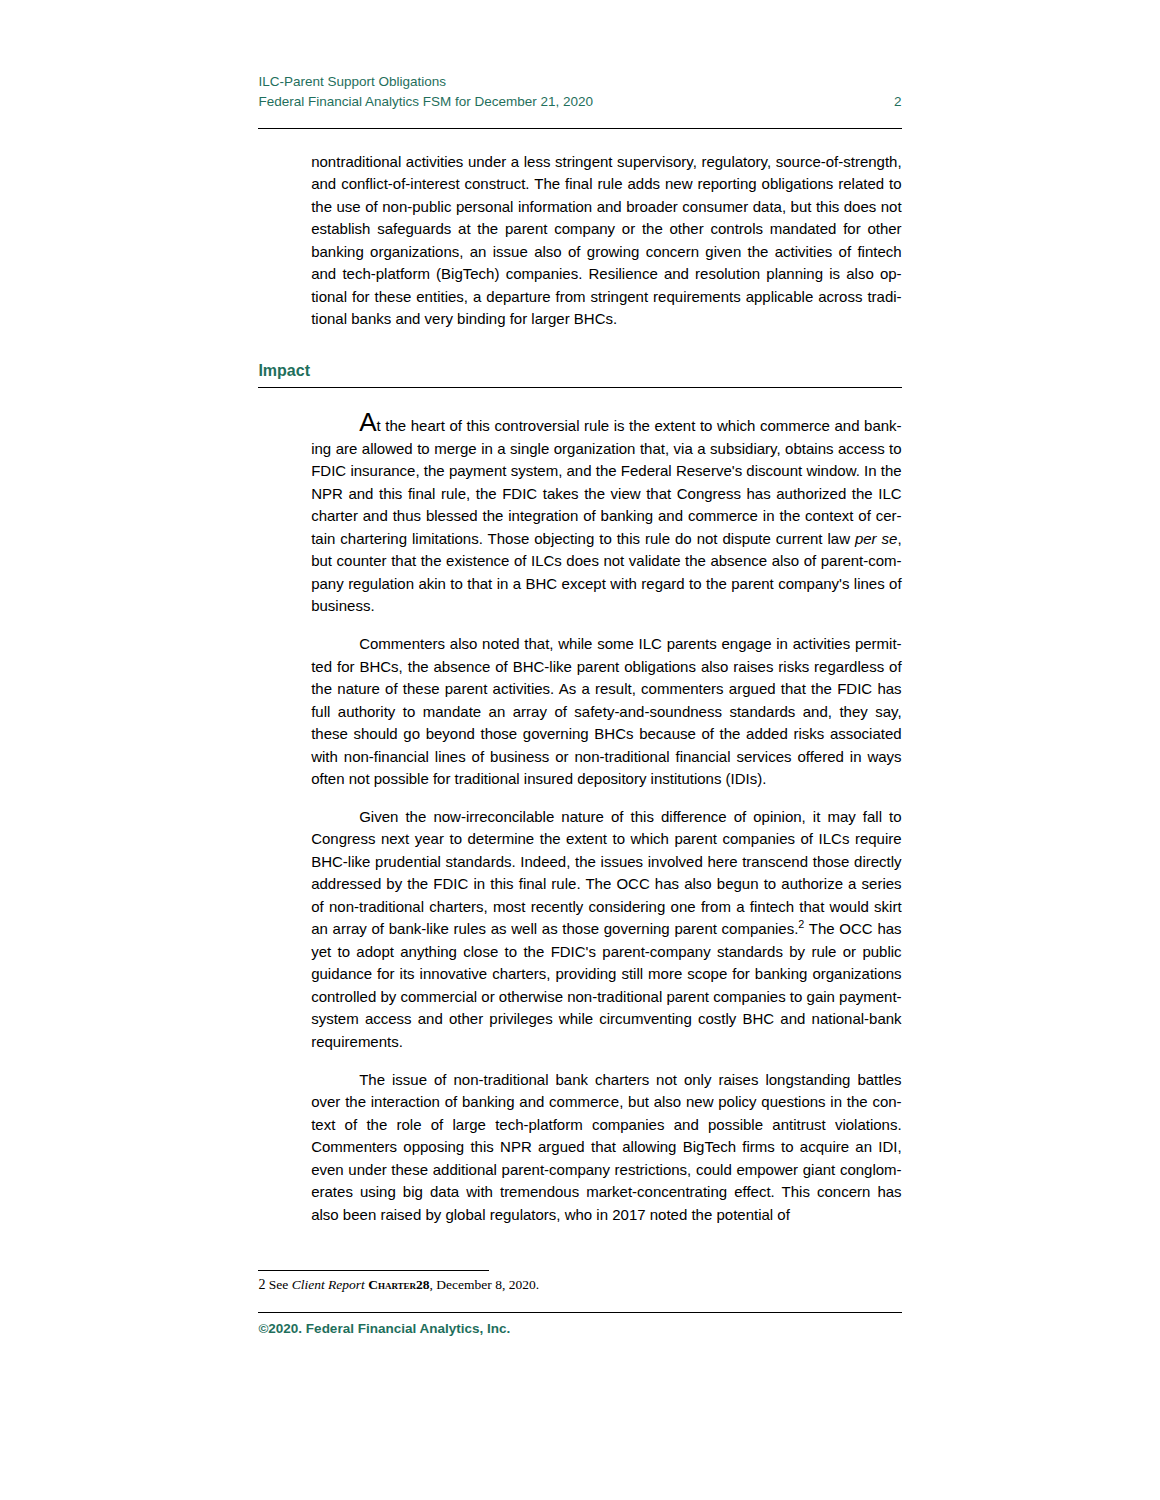ILC-Parent Support Obligations Federal Financial Analytics FSM for December 21, 20202
nontraditional activities under a less stringent supervisory, regulatory, source-of-strength, and conflict-of-interest construct. The final rule adds new reporting obligations related to the use of non-public personal information and broader consumer data, but this does not establish safeguards at the parent company or the other controls mandated for other banking organizations, an issue also of growing concern given the activities of fintech and tech-platform (BigTech) companies. Resilience and resolution planning is also optional for these entities, a departure from stringent requirements applicable across traditional banks and very binding for larger BHCs.
Impact
At the heart of this controversial rule is the extent to which commerce and banking are allowed to merge in a single organization that, via a subsidiary, obtains access to FDIC insurance, the payment system, and the Federal Reserve's discount window. In the NPR and this final rule, the FDIC takes the view that Congress has authorized the ILC charter and thus blessed the integration of banking and commerce in the context of certain chartering limitations. Those objecting to this rule do not dispute current law per se, but counter that the existence of ILCs does not validate the absence also of parent-company regulation akin to that in a BHC except with regard to the parent company's lines of business.
Commenters also noted that, while some ILC parents engage in activities permitted for BHCs, the absence of BHC-like parent obligations also raises risks regardless of the nature of these parent activities. As a result, commenters argued that the FDIC has full authority to mandate an array of safety-and-soundness standards and, they say, these should go beyond those governing BHCs because of the added risks associated with non-financial lines of business or non-traditional financial services offered in ways often not possible for traditional insured depository institutions (IDIs).
Given the now-irreconcilable nature of this difference of opinion, it may fall to Congress next year to determine the extent to which parent companies of ILCs require BHC-like prudential standards. Indeed, the issues involved here transcend those directly addressed by the FDIC in this final rule. The OCC has also begun to authorize a series of non-traditional charters, most recently considering one from a fintech that would skirt an array of bank-like rules as well as those governing parent companies.2 The OCC has yet to adopt anything close to the FDIC's parent-company standards by rule or public guidance for its innovative charters, providing still more scope for banking organizations controlled by commercial or otherwise non-traditional parent companies to gain payment-system access and other privileges while circumventing costly BHC and national-bank requirements.
The issue of non-traditional bank charters not only raises longstanding battles over the interaction of banking and commerce, but also new policy questions in the context of the role of large tech-platform companies and possible antitrust violations. Commenters opposing this NPR argued that allowing BigTech firms to acquire an IDI, even under these additional parent-company restrictions, could empower giant conglomerates using big data with tremendous market-concentrating effect. This concern has also been raised by global regulators, who in 2017 noted the potential of
2 See Client Report Charter28, December 8, 2020.
©2020. Federal Financial Analytics, Inc.